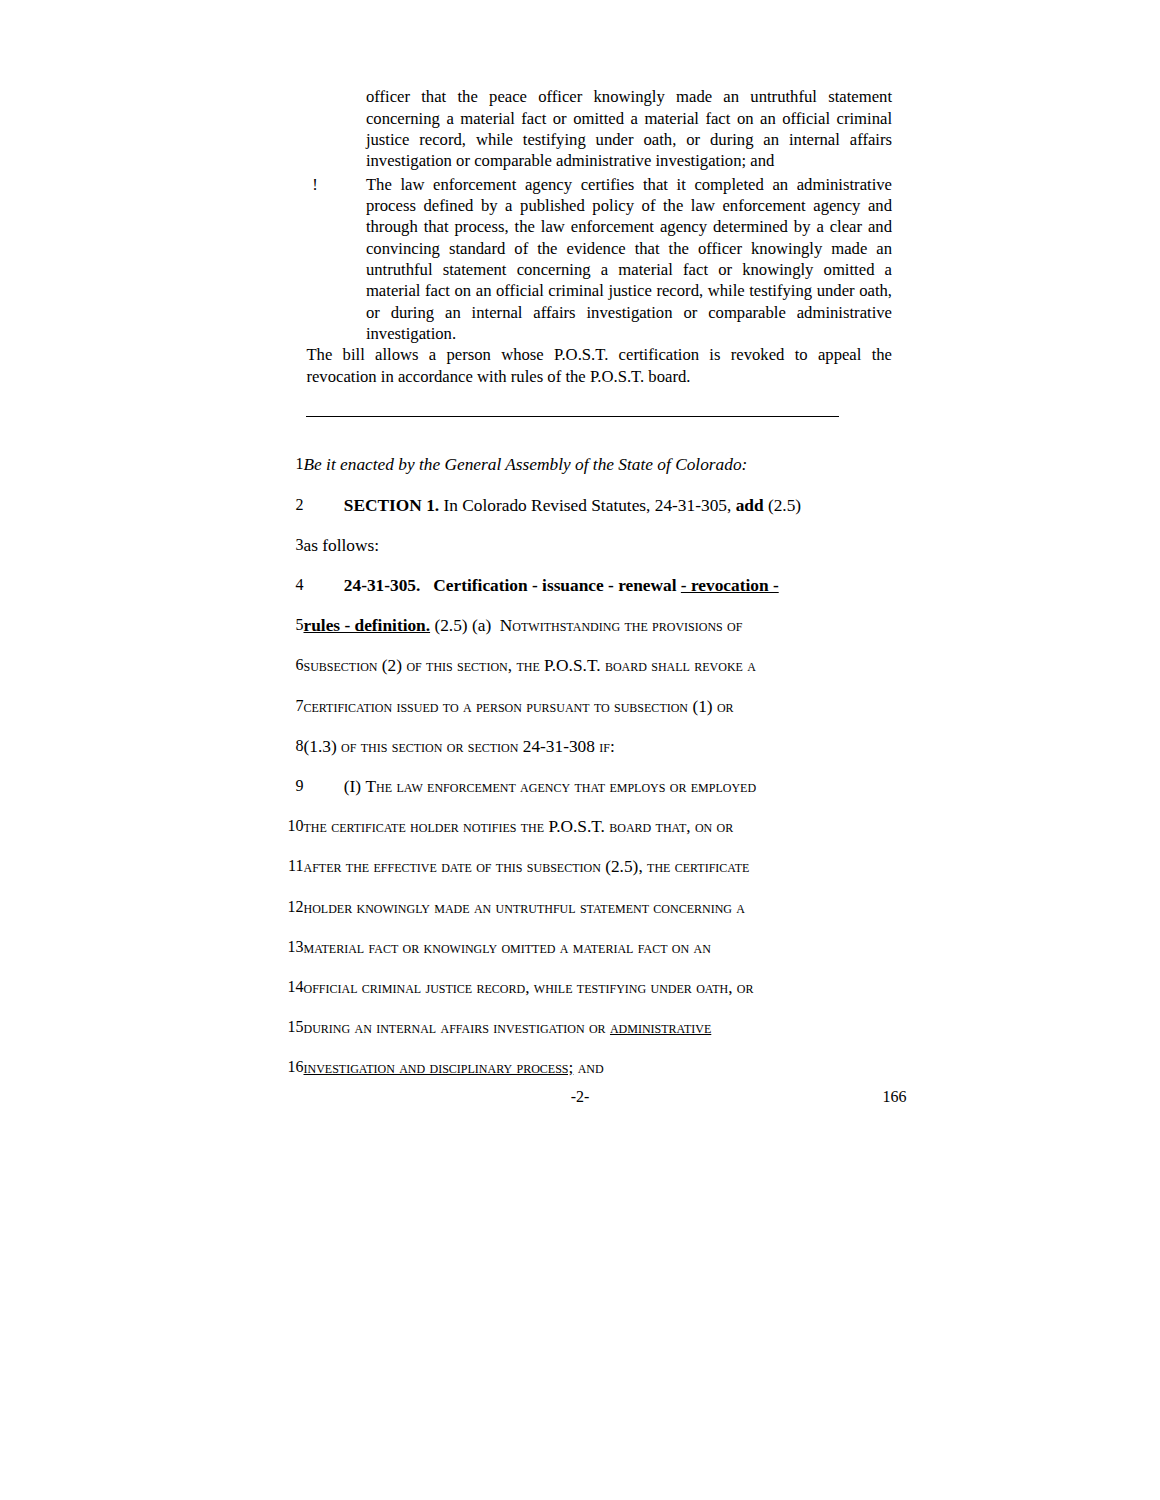officer that the peace officer knowingly made an untruthful statement concerning a material fact or omitted a material fact on an official criminal justice record, while testifying under oath, or during an internal affairs investigation or comparable administrative investigation; and
!
The law enforcement agency certifies that it completed an administrative process defined by a published policy of the law enforcement agency and through that process, the law enforcement agency determined by a clear and convincing standard of the evidence that the officer knowingly made an untruthful statement concerning a material fact or knowingly omitted a material fact on an official criminal justice record, while testifying under oath, or during an internal affairs investigation or comparable administrative investigation.
The bill allows a person whose P.O.S.T. certification is revoked to appeal the revocation in accordance with rules of the P.O.S.T. board.
| 1 | Be it enacted by the General Assembly of the State of Colorado: |
| 2 | SECTION 1. In Colorado Revised Statutes, 24-31-305, add (2.5) |
| 3 | as follows: |
| 4 | 24-31-305. Certification - issuance - renewal - revocation - |
| 5 | rules - definition. (2.5) (a) Notwithstanding the provisions of |
| 6 | subsection (2) of this section, the P.O.S.T. board shall revoke a |
| 7 | certification issued to a person pursuant to subsection (1) or |
| 8 | (1.3) of this section or section 24-31-308 if: |
| 9 | (I) The law enforcement agency that employs or employed |
| 10 | the certificate holder notifies the P.O.S.T. board that, on or |
| 11 | after the effective date of this subsection (2.5), the certificate |
| 12 | holder knowingly made an untruthful statement concerning a |
| 13 | material fact or knowingly omitted a material fact on an |
| 14 | official criminal justice record, while testifying under oath, or |
| 15 | during an internal affairs investigation or administrative |
| 16 | investigation and disciplinary process; and |
-2-
166